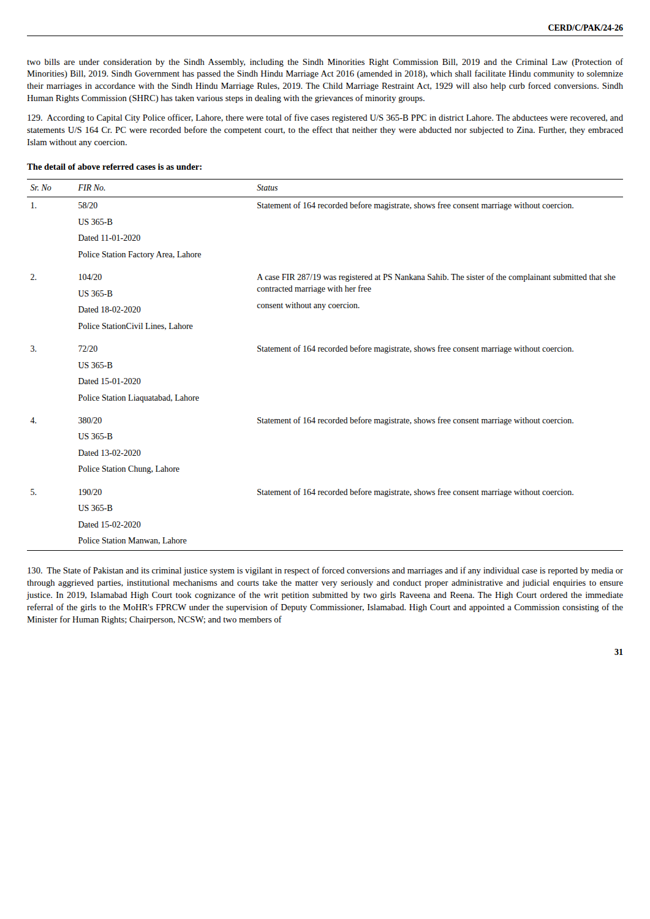CERD/C/PAK/24-26
two bills are under consideration by the Sindh Assembly, including the Sindh Minorities Right Commission Bill, 2019 and the Criminal Law (Protection of Minorities) Bill, 2019. Sindh Government has passed the Sindh Hindu Marriage Act 2016 (amended in 2018), which shall facilitate Hindu community to solemnize their marriages in accordance with the Sindh Hindu Marriage Rules, 2019. The Child Marriage Restraint Act, 1929 will also help curb forced conversions. Sindh Human Rights Commission (SHRC) has taken various steps in dealing with the grievances of minority groups.
129. According to Capital City Police officer, Lahore, there were total of five cases registered U/S 365-B PPC in district Lahore. The abductees were recovered, and statements U/S 164 Cr. PC were recorded before the competent court, to the effect that neither they were abducted nor subjected to Zina. Further, they embraced Islam without any coercion.
The detail of above referred cases is as under:
| Sr. No | FIR No. | Status |
| --- | --- | --- |
| 1. | 58/20 US 365-B Dated 11-01-2020 Police Station Factory Area, Lahore | Statement of 164 recorded before magistrate, shows free consent marriage without coercion. |
| 2. | 104/20 US 365-B Dated 18-02-2020 Police StationCivil Lines, Lahore | A case FIR 287/19 was registered at PS Nankana Sahib. The sister of the complainant submitted that she contracted marriage with her free consent without any coercion. |
| 3. | 72/20 US 365-B Dated 15-01-2020 Police Station Liaquatabad, Lahore | Statement of 164 recorded before magistrate, shows free consent marriage without coercion. |
| 4. | 380/20 US 365-B Dated 13-02-2020 Police Station Chung, Lahore | Statement of 164 recorded before magistrate, shows free consent marriage without coercion. |
| 5. | 190/20 US 365-B Dated 15-02-2020 Police Station Manwan, Lahore | Statement of 164 recorded before magistrate, shows free consent marriage without coercion. |
130. The State of Pakistan and its criminal justice system is vigilant in respect of forced conversions and marriages and if any individual case is reported by media or through aggrieved parties, institutional mechanisms and courts take the matter very seriously and conduct proper administrative and judicial enquiries to ensure justice. In 2019, Islamabad High Court took cognizance of the writ petition submitted by two girls Raveena and Reena. The High Court ordered the immediate referral of the girls to the MoHR's FPRCW under the supervision of Deputy Commissioner, Islamabad. High Court and appointed a Commission consisting of the Minister for Human Rights; Chairperson, NCSW; and two members of
31